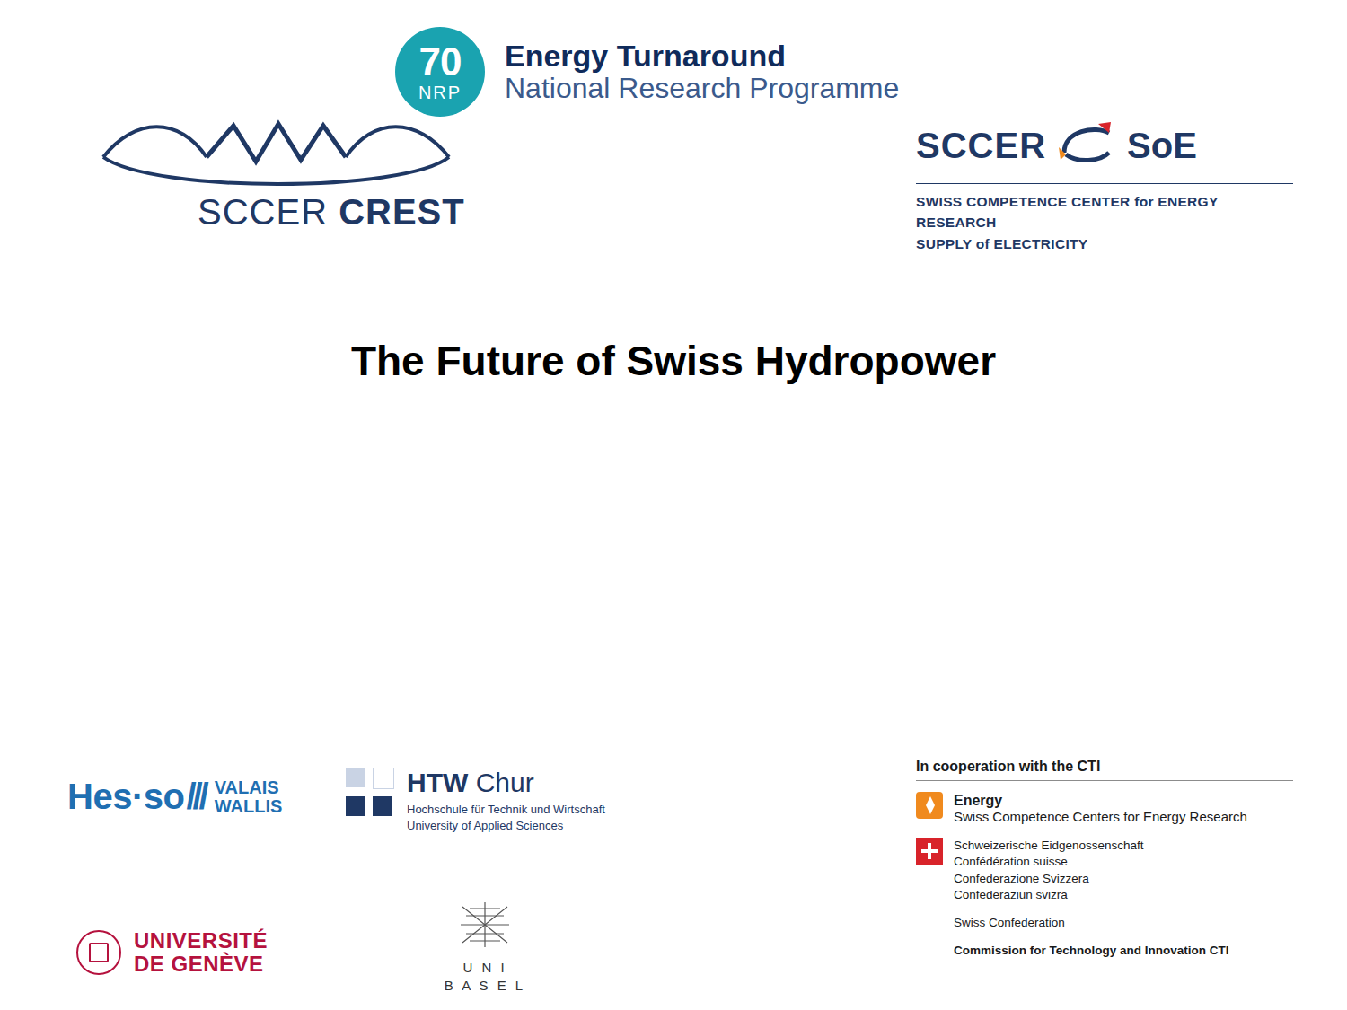70
NRP
Energy Turnaround
National Research Programme
SCCER CREST
SCCER So E
SWISS COMPETENCE CENTER for ENERGY RESEARCH
SUPPLY of ELECTRICITY
The Future of Swiss Hydropower
Hes·so/// VALAIS
WALLIS
HTW Chur
Hochschule für Technik und Wirtschaft
University of Applied Sciences
UNIVERSITÉ
DE GENÈVE
U N I
B A S E L
In cooperation with the CTI
Energy
Swiss Competence Centers for Energy Research
Schweizerische Eidgenossenschaft
Confédération suisse
Confederazione Svizzera
Confederaziun svizra
Swiss Confederation
Commission for Technology and Innovation CTI